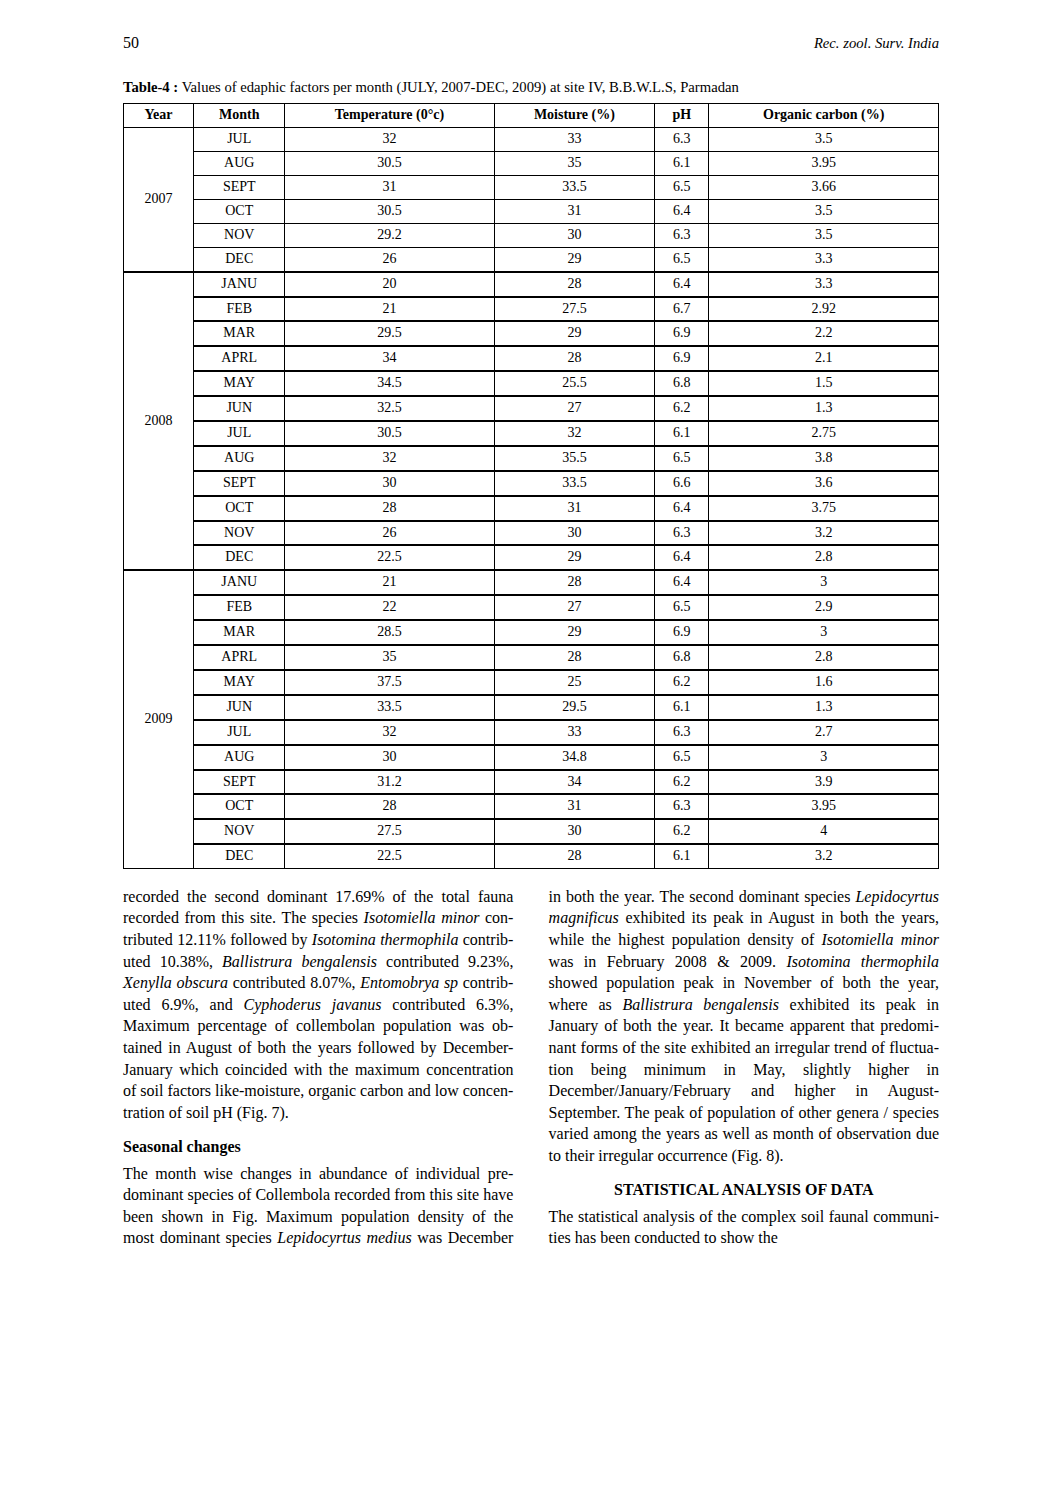50 Rec. zool. Surv. India
Table-4 : Values of edaphic factors per month (JULY, 2007-DEC, 2009) at site IV, B.B.W.L.S, Parmadan
| Year | Month | Temperature (0°c) | Moisture (%) | pH | Organic carbon (%) |
| --- | --- | --- | --- | --- | --- |
| 2007 | JUL | 32 | 33 | 6.3 | 3.5 |
| AUG | 30.5 | 35 | 6.1 | 3.95 |
| SEPT | 31 | 33.5 | 6.5 | 3.66 |
| OCT | 30.5 | 31 | 6.4 | 3.5 |
| NOV | 29.2 | 30 | 6.3 | 3.5 |
| DEC | 26 | 29 | 6.5 | 3.3 |
| 2008 | JANU | 20 | 28 | 6.4 | 3.3 |
| FEB | 21 | 27.5 | 6.7 | 2.92 |
| MAR | 29.5 | 29 | 6.9 | 2.2 |
| APRL | 34 | 28 | 6.9 | 2.1 |
| MAY | 34.5 | 25.5 | 6.8 | 1.5 |
| JUN | 32.5 | 27 | 6.2 | 1.3 |
| JUL | 30.5 | 32 | 6.1 | 2.75 |
| AUG | 32 | 35.5 | 6.5 | 3.8 |
| SEPT | 30 | 33.5 | 6.6 | 3.6 |
| OCT | 28 | 31 | 6.4 | 3.75 |
| NOV | 26 | 30 | 6.3 | 3.2 |
| DEC | 22.5 | 29 | 6.4 | 2.8 |
| 2009 | JANU | 21 | 28 | 6.4 | 3 |
| FEB | 22 | 27 | 6.5 | 2.9 |
| MAR | 28.5 | 29 | 6.9 | 3 |
| APRL | 35 | 28 | 6.8 | 2.8 |
| MAY | 37.5 | 25 | 6.2 | 1.6 |
| JUN | 33.5 | 29.5 | 6.1 | 1.3 |
| JUL | 32 | 33 | 6.3 | 2.7 |
| AUG | 30 | 34.8 | 6.5 | 3 |
| SEPT | 31.2 | 34 | 6.2 | 3.9 |
| OCT | 28 | 31 | 6.3 | 3.95 |
| NOV | 27.5 | 30 | 6.2 | 4 |
| DEC | 22.5 | 28 | 6.1 | 3.2 |
recorded the second dominant 17.69% of the total fauna recorded from this site. The species Isotomiella minor contributed 12.11% followed by Isotomina thermophila contributed 10.38%, Ballistrura bengalensis contributed 9.23%, Xenylla obscura contributed 8.07%, Entomobrya sp contributed 6.9%, and Cyphoderus javanus contributed 6.3%, Maximum percentage of collembolan population was obtained in August of both the years followed by December-January which coincided with the maximum concentration of soil factors like-moisture, organic carbon and low concentration of soil pH (Fig. 7).
Seasonal changes
The month wise changes in abundance of individual predominant species of Collembola recorded from this site have been shown in Fig. Maximum population density of the most dominant species Lepidocyrtus medius was December in both the year. The second dominant species Lepidocyrtus magnificus exhibited its peak in August in both the years, while the highest population density of Isotomiella minor was in February 2008 & 2009. Isotomina thermophila showed population peak in November of both the year, where as Ballistrura bengalensis exhibited its peak in January of both the year. It became apparent that predominant forms of the site exhibited an irregular trend of fluctuation being minimum in May, slightly higher in December/January/February and higher in August-September. The peak of population of other genera / species varied among the years as well as month of observation due to their irregular occurrence (Fig. 8).
STATISTICAL ANALYSIS OF DATA
The statistical analysis of the complex soil faunal communities has been conducted to show the